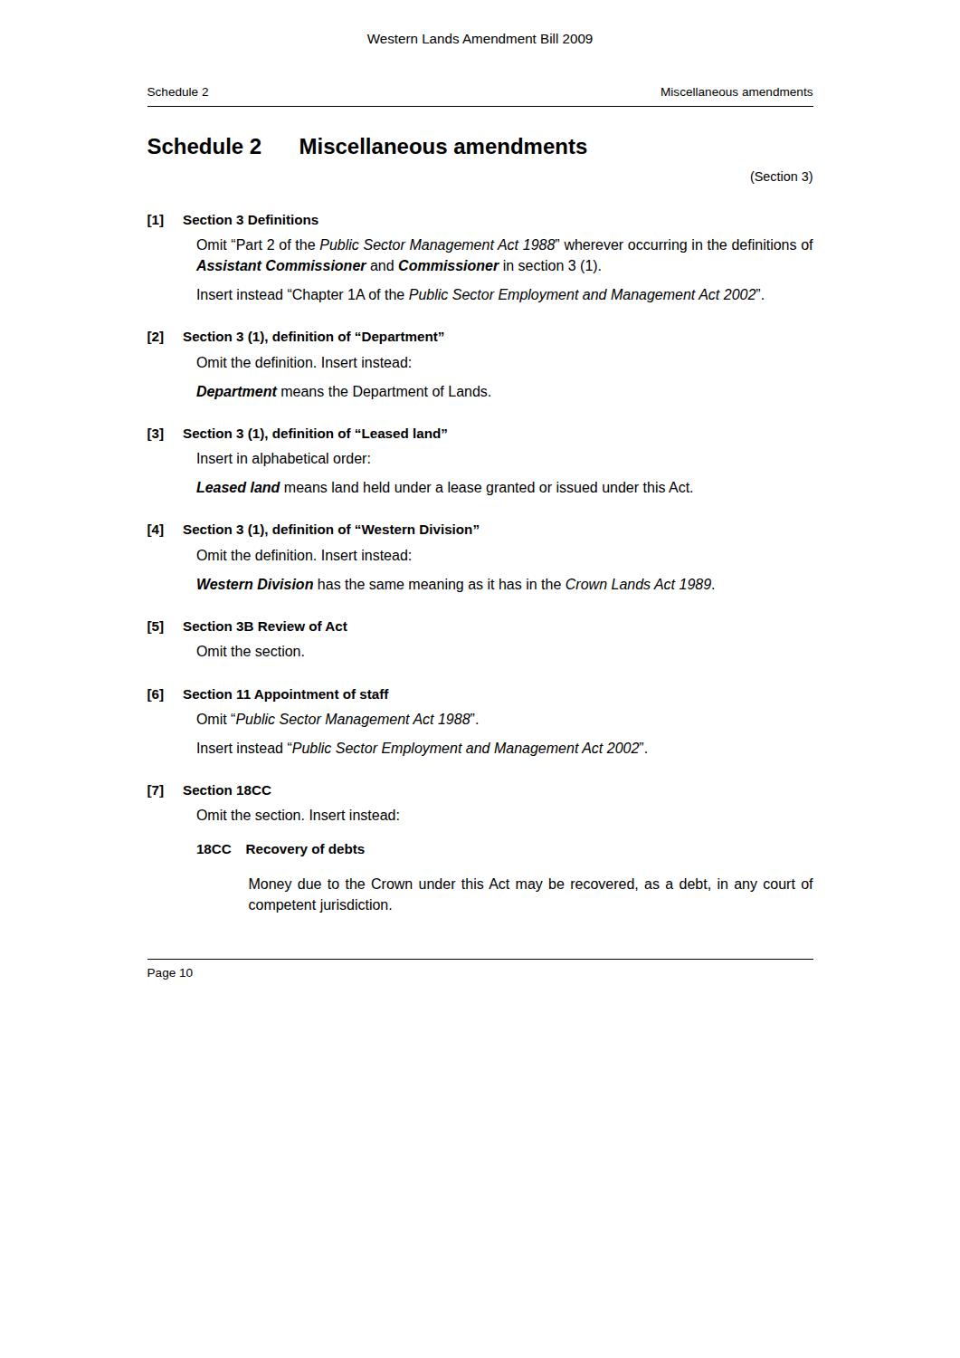Western Lands Amendment Bill 2009
Schedule 2 Miscellaneous amendments
Schedule 2 Miscellaneous amendments
(Section 3)
[1] Section 3 Definitions
Omit “Part 2 of the Public Sector Management Act 1988” wherever occurring in the definitions of Assistant Commissioner and Commissioner in section 3 (1).
Insert instead “Chapter 1A of the Public Sector Employment and Management Act 2002”.
[2] Section 3 (1), definition of “Department”
Omit the definition. Insert instead:
Department means the Department of Lands.
[3] Section 3 (1), definition of “Leased land”
Insert in alphabetical order:
Leased land means land held under a lease granted or issued under this Act.
[4] Section 3 (1), definition of “Western Division”
Omit the definition. Insert instead:
Western Division has the same meaning as it has in the Crown Lands Act 1989.
[5] Section 3B Review of Act
Omit the section.
[6] Section 11 Appointment of staff
Omit “Public Sector Management Act 1988”.
Insert instead “Public Sector Employment and Management Act 2002”.
[7] Section 18CC
Omit the section. Insert instead:
18CCRecovery of debts
Money due to the Crown under this Act may be recovered, as a debt, in any court of competent jurisdiction.
Page 10